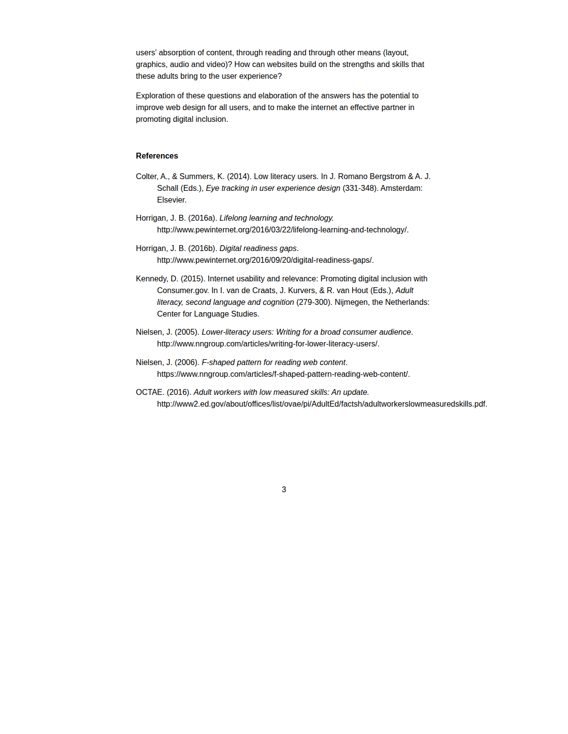users' absorption of content, through reading and through other means (layout, graphics, audio and video)? How can websites build on the strengths and skills that these adults bring to the user experience?
Exploration of these questions and elaboration of the answers has the potential to improve web design for all users, and to make the internet an effective partner in promoting digital inclusion.
References
Colter, A., & Summers, K. (2014). Low literacy users. In J. Romano Bergstrom & A. J. Schall (Eds.), Eye tracking in user experience design (331-348). Amsterdam: Elsevier.
Horrigan, J. B. (2016a). Lifelong learning and technology. http://www.pewinternet.org/2016/03/22/lifelong-learning-and-technology/.
Horrigan, J. B. (2016b). Digital readiness gaps. http://www.pewinternet.org/2016/09/20/digital-readiness-gaps/.
Kennedy, D. (2015). Internet usability and relevance: Promoting digital inclusion with Consumer.gov. In I. van de Craats, J. Kurvers, & R. van Hout (Eds.), Adult literacy, second language and cognition (279-300). Nijmegen, the Netherlands: Center for Language Studies.
Nielsen, J. (2005). Lower-literacy users: Writing for a broad consumer audience. http://www.nngroup.com/articles/writing-for-lower-literacy-users/.
Nielsen, J. (2006). F-shaped pattern for reading web content. https://www.nngroup.com/articles/f-shaped-pattern-reading-web-content/.
OCTAE. (2016). Adult workers with low measured skills: An update. http://www2.ed.gov/about/offices/list/ovae/pi/AdultEd/factsh/adultworkerslowmeasuredskills.pdf.
3